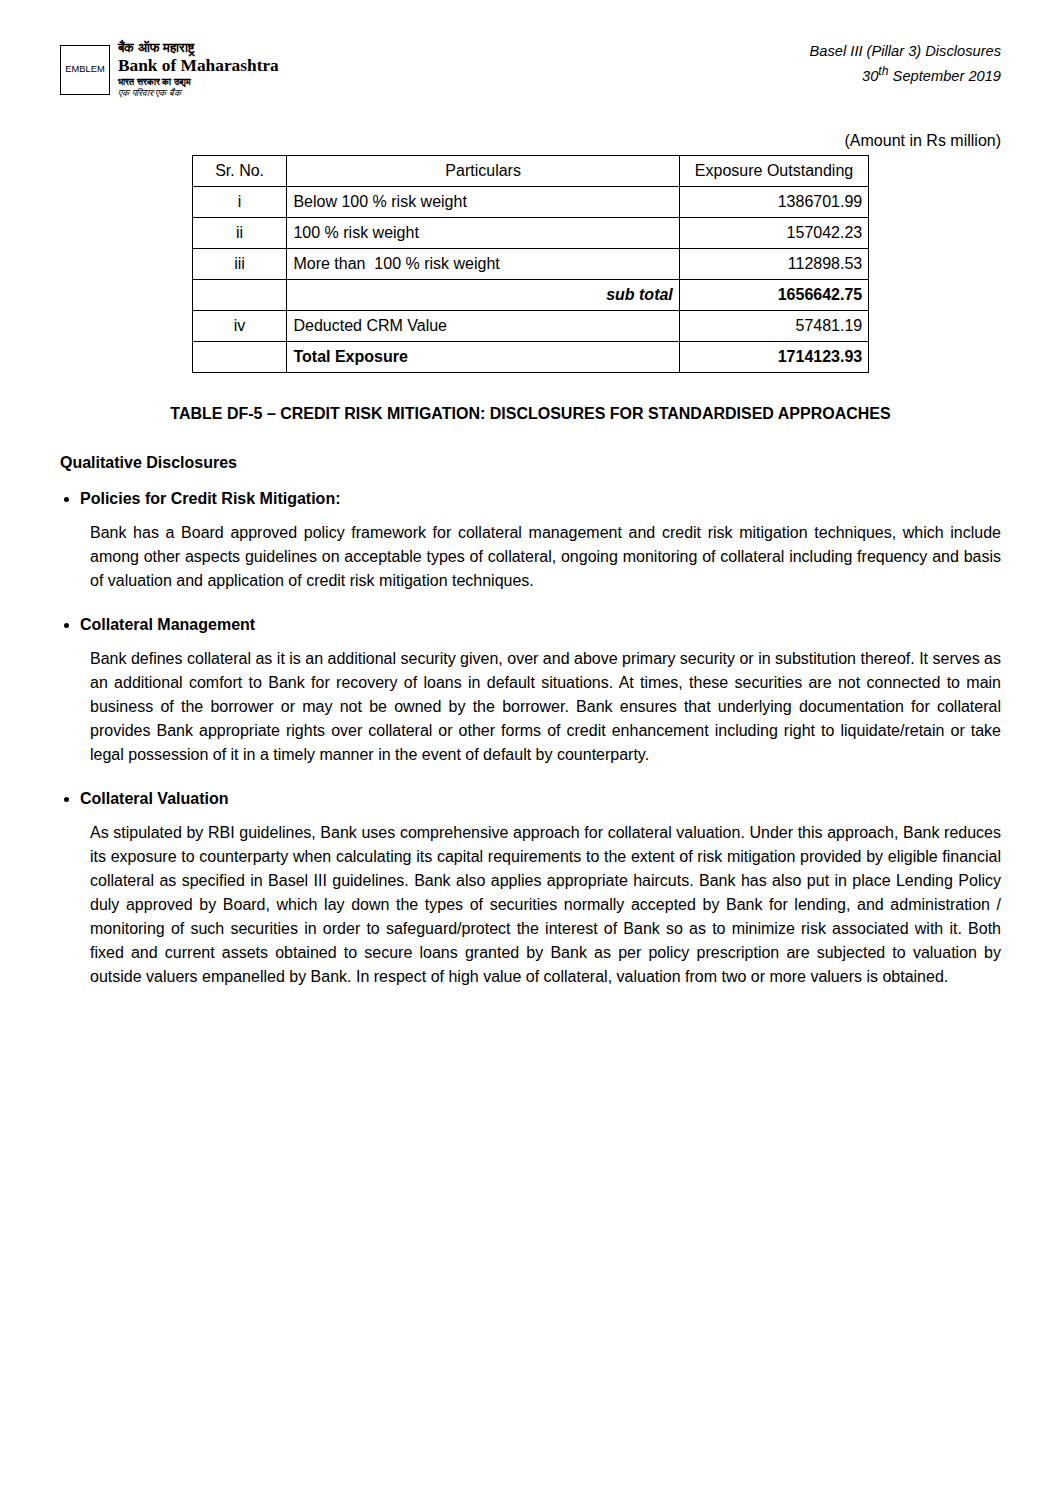EMBLEM
बैंक ऑफ महाराष्ट्र
Bank of Maharashtra
भारत सरकार का उद्यम
एक परिवार एक बैंक
Basel III (Pillar 3) Disclosures
30th September 2019
(Amount in Rs million)
| Sr. No. | Particulars | Exposure Outstanding |
| --- | --- | --- |
| i | Below 100 % risk weight | 1386701.99 |
| ii | 100 % risk weight | 157042.23 |
| iii | More than 100 % risk weight | 112898.53 |
| | sub total | 1656642.75 |
| iv | Deducted CRM Value | 57481.19 |
| | Total Exposure | 1714123.93 |
TABLE DF-5 – CREDIT RISK MITIGATION: DISCLOSURES FOR STANDARDISED APPROACHES
Qualitative Disclosures
Policies for Credit Risk Mitigation:
Bank has a Board approved policy framework for collateral management and credit risk mitigation techniques, which include among other aspects guidelines on acceptable types of collateral, ongoing monitoring of collateral including frequency and basis of valuation and application of credit risk mitigation techniques.
Collateral Management
Bank defines collateral as it is an additional security given, over and above primary security or in substitution thereof. It serves as an additional comfort to Bank for recovery of loans in default situations. At times, these securities are not connected to main business of the borrower or may not be owned by the borrower. Bank ensures that underlying documentation for collateral provides Bank appropriate rights over collateral or other forms of credit enhancement including right to liquidate/retain or take legal possession of it in a timely manner in the event of default by counterparty.
Collateral Valuation
As stipulated by RBI guidelines, Bank uses comprehensive approach for collateral valuation. Under this approach, Bank reduces its exposure to counterparty when calculating its capital requirements to the extent of risk mitigation provided by eligible financial collateral as specified in Basel III guidelines. Bank also applies appropriate haircuts. Bank has also put in place Lending Policy duly approved by Board, which lay down the types of securities normally accepted by Bank for lending, and administration / monitoring of such securities in order to safeguard/protect the interest of Bank so as to minimize risk associated with it. Both fixed and current assets obtained to secure loans granted by Bank as per policy prescription are subjected to valuation by outside valuers empanelled by Bank. In respect of high value of collateral, valuation from two or more valuers is obtained.